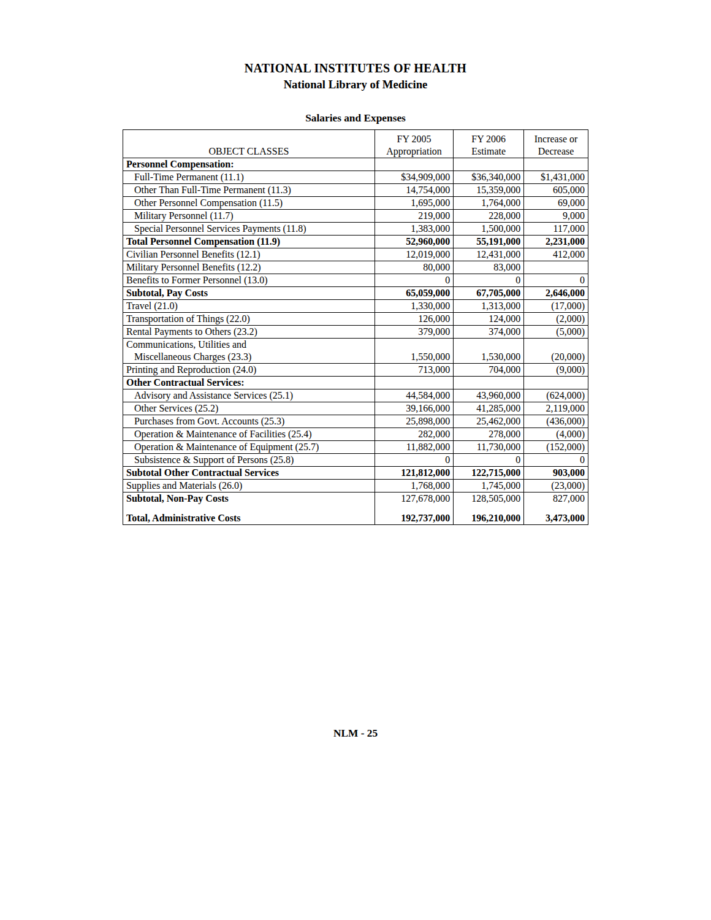NATIONAL INSTITUTES OF HEALTH
National Library of Medicine
Salaries and Expenses
| | FY 2005 | FY 2006 | Increase or |
| --- | --- | --- | --- |
| OBJECT CLASSES | Appropriation | Estimate | Decrease |
| Personnel Compensation: | | | |
| Full-Time Permanent (11.1) | $34,909,000 | $36,340,000 | $1,431,000 |
| Other Than Full-Time Permanent (11.3) | 14,754,000 | 15,359,000 | 605,000 |
| Other Personnel Compensation (11.5) | 1,695,000 | 1,764,000 | 69,000 |
| Military Personnel (11.7) | 219,000 | 228,000 | 9,000 |
| Special Personnel Services Payments (11.8) | 1,383,000 | 1,500,000 | 117,000 |
| Total Personnel Compensation (11.9) | 52,960,000 | 55,191,000 | 2,231,000 |
| Civilian Personnel Benefits (12.1) | 12,019,000 | 12,431,000 | 412,000 |
| Military Personnel Benefits (12.2) | 80,000 | 83,000 | |
| Benefits to Former Personnel (13.0) | 0 | 0 | 0 |
| Subtotal, Pay Costs | 65,059,000 | 67,705,000 | 2,646,000 |
| Travel (21.0) | 1,330,000 | 1,313,000 | (17,000) |
| Transportation of Things (22.0) | 126,000 | 124,000 | (2,000) |
| Rental Payments to Others (23.2) | 379,000 | 374,000 | (5,000) |
| Communications, Utilities and | | | |
| Miscellaneous Charges (23.3) | 1,550,000 | 1,530,000 | (20,000) |
| Printing and Reproduction (24.0) | 713,000 | 704,000 | (9,000) |
| Other Contractual Services: | | | |
| Advisory and Assistance Services (25.1) | 44,584,000 | 43,960,000 | (624,000) |
| Other Services (25.2) | 39,166,000 | 41,285,000 | 2,119,000 |
| Purchases from Govt. Accounts (25.3) | 25,898,000 | 25,462,000 | (436,000) |
| Operation & Maintenance of Facilities (25.4) | 282,000 | 278,000 | (4,000) |
| Operation & Maintenance of Equipment (25.7) | 11,882,000 | 11,730,000 | (152,000) |
| Subsistence & Support of Persons (25.8) | 0 | 0 | 0 |
| Subtotal Other Contractual Services | 121,812,000 | 122,715,000 | 903,000 |
| Supplies and Materials (26.0) | 1,768,000 | 1,745,000 | (23,000) |
| Subtotal, Non-Pay Costs | 127,678,000 | 128,505,000 | 827,000 |
| Total, Administrative Costs | 192,737,000 | 196,210,000 | 3,473,000 |
NLM - 25